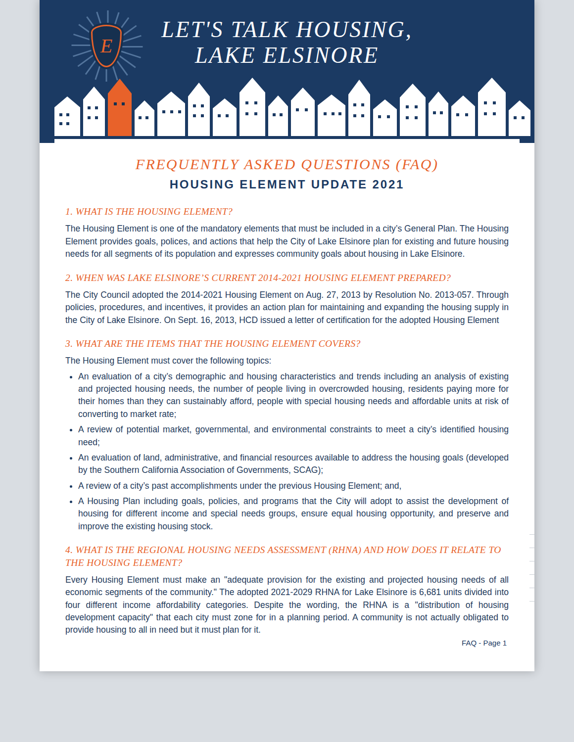E
LET'S TALK HOUSING,
LAKE ELSINORE
FREQUENTLY ASKED QUESTIONS (FAQ)
HOUSING ELEMENT UPDATE 2021
1. WHAT IS THE HOUSING ELEMENT?
The Housing Element is one of the mandatory elements that must be included in a city’s General Plan. The Housing Element provides goals, polices, and actions that help the City of Lake Elsinore plan for existing and future housing needs for all segments of its population and expresses community goals about housing in Lake Elsinore.
2. WHEN WAS LAKE ELSINORE’S CURRENT 2014-2021 HOUSING ELEMENT PREPARED?
The City Council adopted the 2014-2021 Housing Element on Aug. 27, 2013 by Resolution No. 2013-057. Through policies, procedures, and incentives, it provides an action plan for maintaining and expanding the housing supply in the City of Lake Elsinore. On Sept. 16, 2013, HCD issued a letter of certification for the adopted Housing Element
3. WHAT ARE THE ITEMS THAT THE HOUSING ELEMENT COVERS?
The Housing Element must cover the following topics:
An evaluation of a city’s demographic and housing characteristics and trends including an analysis of existing and projected housing needs, the number of people living in overcrowded housing, residents paying more for their homes than they can sustainably afford, people with special housing needs and affordable units at risk of converting to market rate;
A review of potential market, governmental, and environmental constraints to meet a city’s identified housing need;
An evaluation of land, administrative, and financial resources available to address the housing goals (developed by the Southern California Association of Governments, SCAG);
A review of a city’s past accomplishments under the previous Housing Element; and,
A Housing Plan including goals, policies, and programs that the City will adopt to assist the development of housing for different income and special needs groups, ensure equal housing opportunity, and preserve and improve the existing housing stock.
4. WHAT IS THE REGIONAL HOUSING NEEDS ASSESSMENT (RHNA) AND HOW DOES IT RELATE TO THE HOUSING ELEMENT?
Every Housing Element must make an "adequate provision for the existing and projected housing needs of all economic segments of the community." The adopted 2021-2029 RHNA for Lake Elsinore is 6,681 units divided into four different income affordability categories. Despite the wording, the RHNA is a "distribution of housing development capacity" that each city must zone for in a planning period. A community is not actually obligated to provide housing to all in need but it must plan for it.
FAQ - Page 1